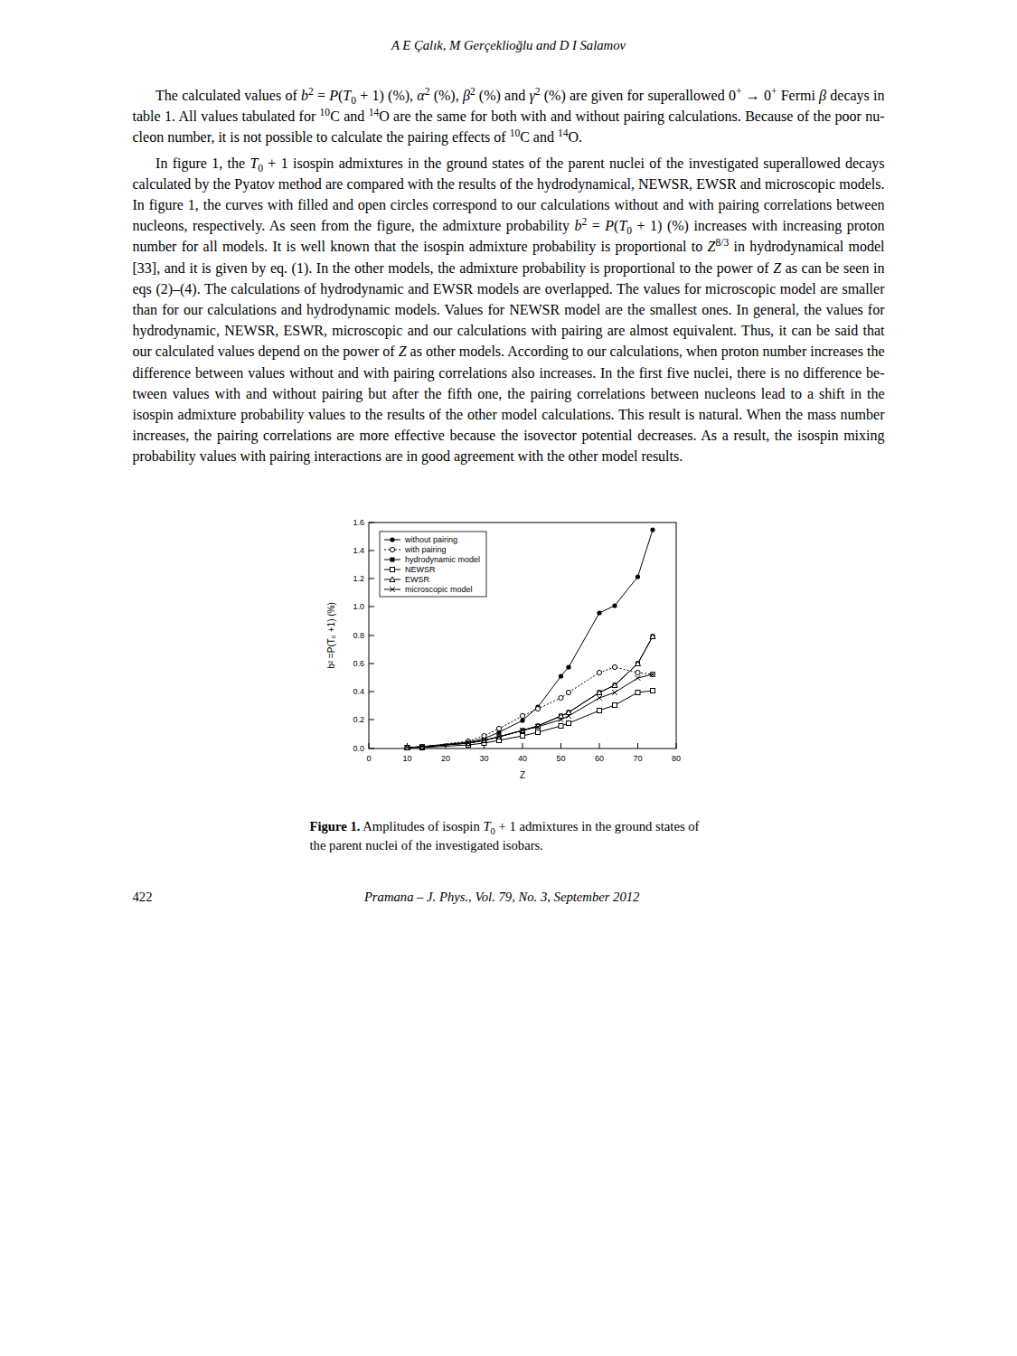A E Çalık, M Gerçeklioğlu and D I Salamov
The calculated values of b2 = P(T0 + 1) (%), α2 (%), β2 (%) and γ2 (%) are given for superallowed 0+ → 0+ Fermi β decays in table 1. All values tabulated for 10C and 14O are the same for both with and without pairing calculations. Because of the poor nucleon number, it is not possible to calculate the pairing effects of 10C and 14O.
In figure 1, the T0 + 1 isospin admixtures in the ground states of the parent nuclei of the investigated superallowed decays calculated by the Pyatov method are compared with the results of the hydrodynamical, NEWSR, EWSR and microscopic models. In figure 1, the curves with filled and open circles correspond to our calculations without and with pairing correlations between nucleons, respectively. As seen from the figure, the admixture probability b2 = P(T0 + 1) (%) increases with increasing proton number for all models. It is well known that the isospin admixture probability is proportional to Z8/3 in hydrodynamical model [33], and it is given by eq. (1). In the other models, the admixture probability is proportional to the power of Z as can be seen in eqs (2)–(4). The calculations of hydrodynamic and EWSR models are overlapped. The values for microscopic model are smaller than for our calculations and hydrodynamic models. Values for NEWSR model are the smallest ones. In general, the values for hydrodynamic, NEWSR, ESWR, microscopic and our calculations with pairing are almost equivalent. Thus, it can be said that our calculated values depend on the power of Z as other models. According to our calculations, when proton number increases the difference between values without and with pairing correlations also increases. In the first five nuclei, there is no difference between values with and without pairing but after the fifth one, the pairing correlations between nucleons lead to a shift in the isospin admixture probability values to the results of the other model calculations. This result is natural. When the mass number increases, the pairing correlations are more effective because the isovector potential decreases. As a result, the isospin mixing probability values with pairing interactions are in good agreement with the other model results.
0.0 0.2 0.4 0.6 0.8 1.0 1.2 1.4 1.6 0 10 20 30 40 50 60 70 80 Z b² =P(T₀ +1) (%) without pairing with pairing hydrodynamic model NEWSR EWSR microscopic model
Figure 1. Amplitudes of isospin T0 + 1 admixtures in the ground states of the parent nuclei of the investigated isobars.
422 Pramana – J. Phys., Vol. 79, No. 3, September 2012